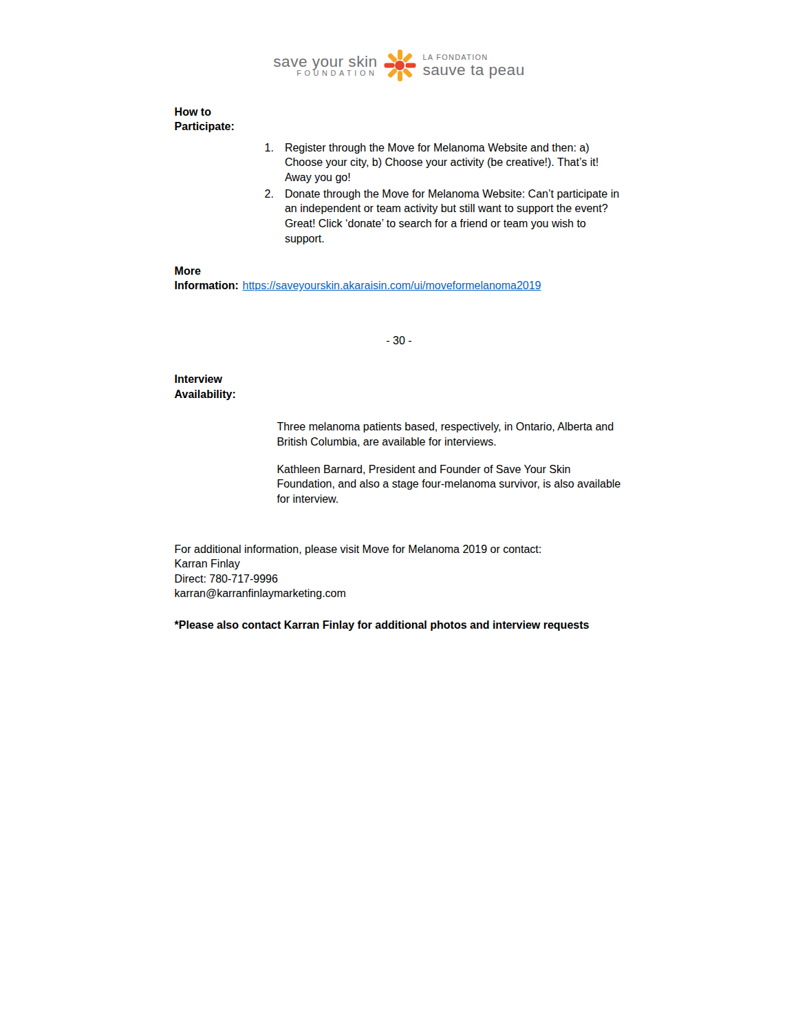save your skin FOUNDATION LA FONDATION sauve ta peau
How to Participate:
Register through the Move for Melanoma Website and then: a) Choose your city, b) Choose your activity (be creative!). That’s it! Away you go!
Donate through the Move for Melanoma Website: Can’t participate in an independent or team activity but still want to support the event? Great! Click ‘donate’ to search for a friend or team you wish to support.
More
Information: https://saveyourskin.akaraisin.com/ui/moveformelanoma2019
- 30 -
Interview Availability:
Three melanoma patients based, respectively, in Ontario, Alberta and British Columbia, are available for interviews.
Kathleen Barnard, President and Founder of Save Your Skin Foundation, and also a stage four-melanoma survivor, is also available for interview.
For additional information, please visit Move for Melanoma 2019 or contact:
Karran Finlay
Direct: 780-717-9996
karran@karranfinlaymarketing.com
*Please also contact Karran Finlay for additional photos and interview requests